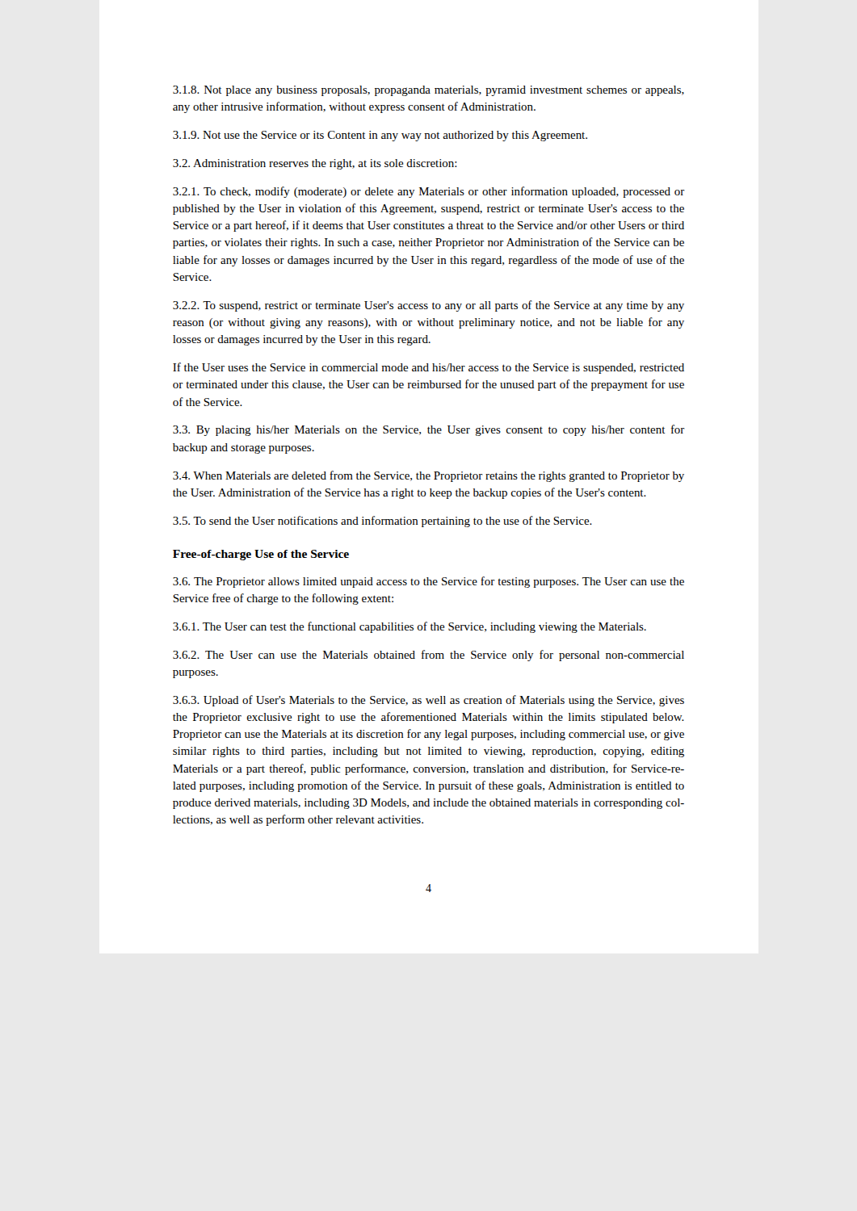3.1.8. Not place any business proposals, propaganda materials, pyramid investment schemes or appeals, any other intrusive information, without express consent of Administration.
3.1.9. Not use the Service or its Content in any way not authorized by this Agreement.
3.2. Administration reserves the right, at its sole discretion:
3.2.1. To check, modify (moderate) or delete any Materials or other information uploaded, processed or published by the User in violation of this Agreement, suspend, restrict or terminate User's access to the Service or a part hereof, if it deems that User constitutes a threat to the Service and/or other Users or third parties, or violates their rights. In such a case, neither Proprietor nor Administration of the Service can be liable for any losses or damages incurred by the User in this regard, regardless of the mode of use of the Service.
3.2.2. To suspend, restrict or terminate User's access to any or all parts of the Service at any time by any reason (or without giving any reasons), with or without preliminary notice, and not be liable for any losses or damages incurred by the User in this regard.
If the User uses the Service in commercial mode and his/her access to the Service is suspended, restricted or terminated under this clause, the User can be reimbursed for the unused part of the prepayment for use of the Service.
3.3. By placing his/her Materials on the Service, the User gives consent to copy his/her content for backup and storage purposes.
3.4. When Materials are deleted from the Service, the Proprietor retains the rights granted to Proprietor by the User. Administration of the Service has a right to keep the backup copies of the User's content.
3.5. To send the User notifications and information pertaining to the use of the Service.
Free-of-charge Use of the Service
3.6. The Proprietor allows limited unpaid access to the Service for testing purposes. The User can use the Service free of charge to the following extent:
3.6.1. The User can test the functional capabilities of the Service, including viewing the Materials.
3.6.2. The User can use the Materials obtained from the Service only for personal non-commercial purposes.
3.6.3. Upload of User's Materials to the Service, as well as creation of Materials using the Service, gives the Proprietor exclusive right to use the aforementioned Materials within the limits stipulated below. Proprietor can use the Materials at its discretion for any legal purposes, including commercial use, or give similar rights to third parties, including but not limited to viewing, reproduction, copying, editing Materials or a part thereof, public performance, conversion, translation and distribution, for Service-related purposes, including promotion of the Service. In pursuit of these goals, Administration is entitled to produce derived materials, including 3D Models, and include the obtained materials in corresponding collections, as well as perform other relevant activities.
4